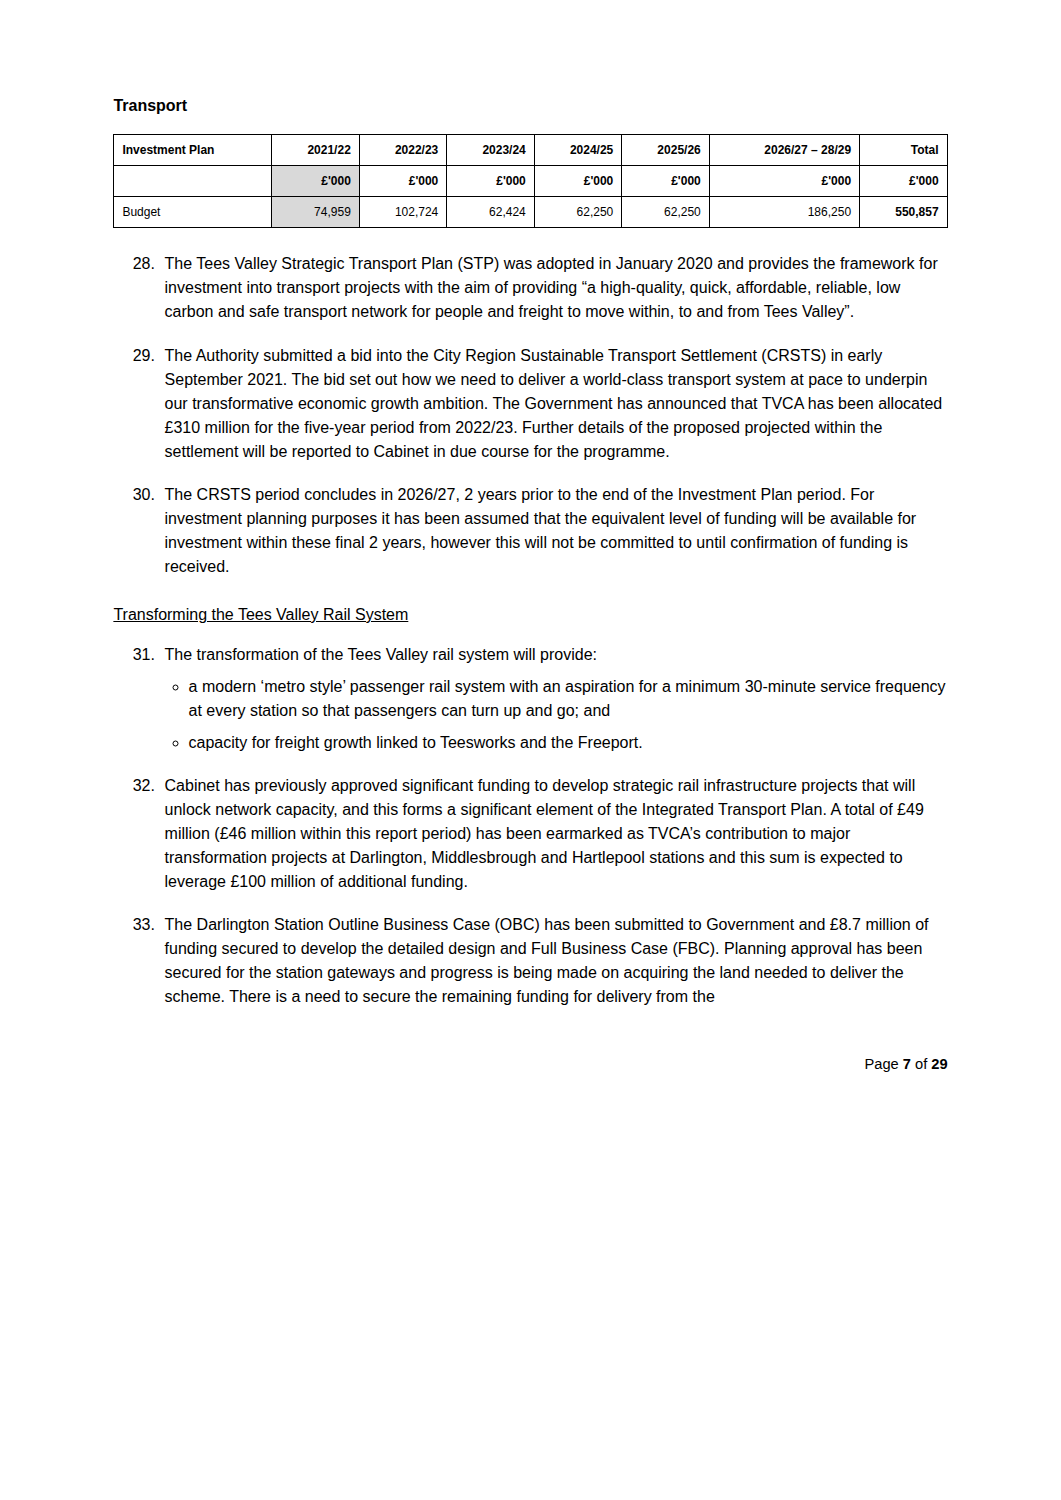Transport
| Investment Plan | 2021/22 | 2022/23 | 2023/24 | 2024/25 | 2025/26 | 2026/27 – 28/29 | Total |
| --- | --- | --- | --- | --- | --- | --- | --- |
| | £'000 | £'000 | £'000 | £'000 | £'000 | £'000 | £'000 |
| Budget | 74,959 | 102,724 | 62,424 | 62,250 | 62,250 | 186,250 | 550,857 |
28. The Tees Valley Strategic Transport Plan (STP) was adopted in January 2020 and provides the framework for investment into transport projects with the aim of providing “a high-quality, quick, affordable, reliable, low carbon and safe transport network for people and freight to move within, to and from Tees Valley”.
29. The Authority submitted a bid into the City Region Sustainable Transport Settlement (CRSTS) in early September 2021. The bid set out how we need to deliver a world-class transport system at pace to underpin our transformative economic growth ambition. The Government has announced that TVCA has been allocated £310 million for the five-year period from 2022/23. Further details of the proposed projected within the settlement will be reported to Cabinet in due course for the programme.
30. The CRSTS period concludes in 2026/27, 2 years prior to the end of the Investment Plan period. For investment planning purposes it has been assumed that the equivalent level of funding will be available for investment within these final 2 years, however this will not be committed to until confirmation of funding is received.
Transforming the Tees Valley Rail System
31. The transformation of the Tees Valley rail system will provide:
a modern ‘metro style’ passenger rail system with an aspiration for a minimum 30-minute service frequency at every station so that passengers can turn up and go; and
capacity for freight growth linked to Teesworks and the Freeport.
32. Cabinet has previously approved significant funding to develop strategic rail infrastructure projects that will unlock network capacity, and this forms a significant element of the Integrated Transport Plan. A total of £49 million (£46 million within this report period) has been earmarked as TVCA’s contribution to major transformation projects at Darlington, Middlesbrough and Hartlepool stations and this sum is expected to leverage £100 million of additional funding.
33. The Darlington Station Outline Business Case (OBC) has been submitted to Government and £8.7 million of funding secured to develop the detailed design and Full Business Case (FBC). Planning approval has been secured for the station gateways and progress is being made on acquiring the land needed to deliver the scheme. There is a need to secure the remaining funding for delivery from the
Page 7 of 29